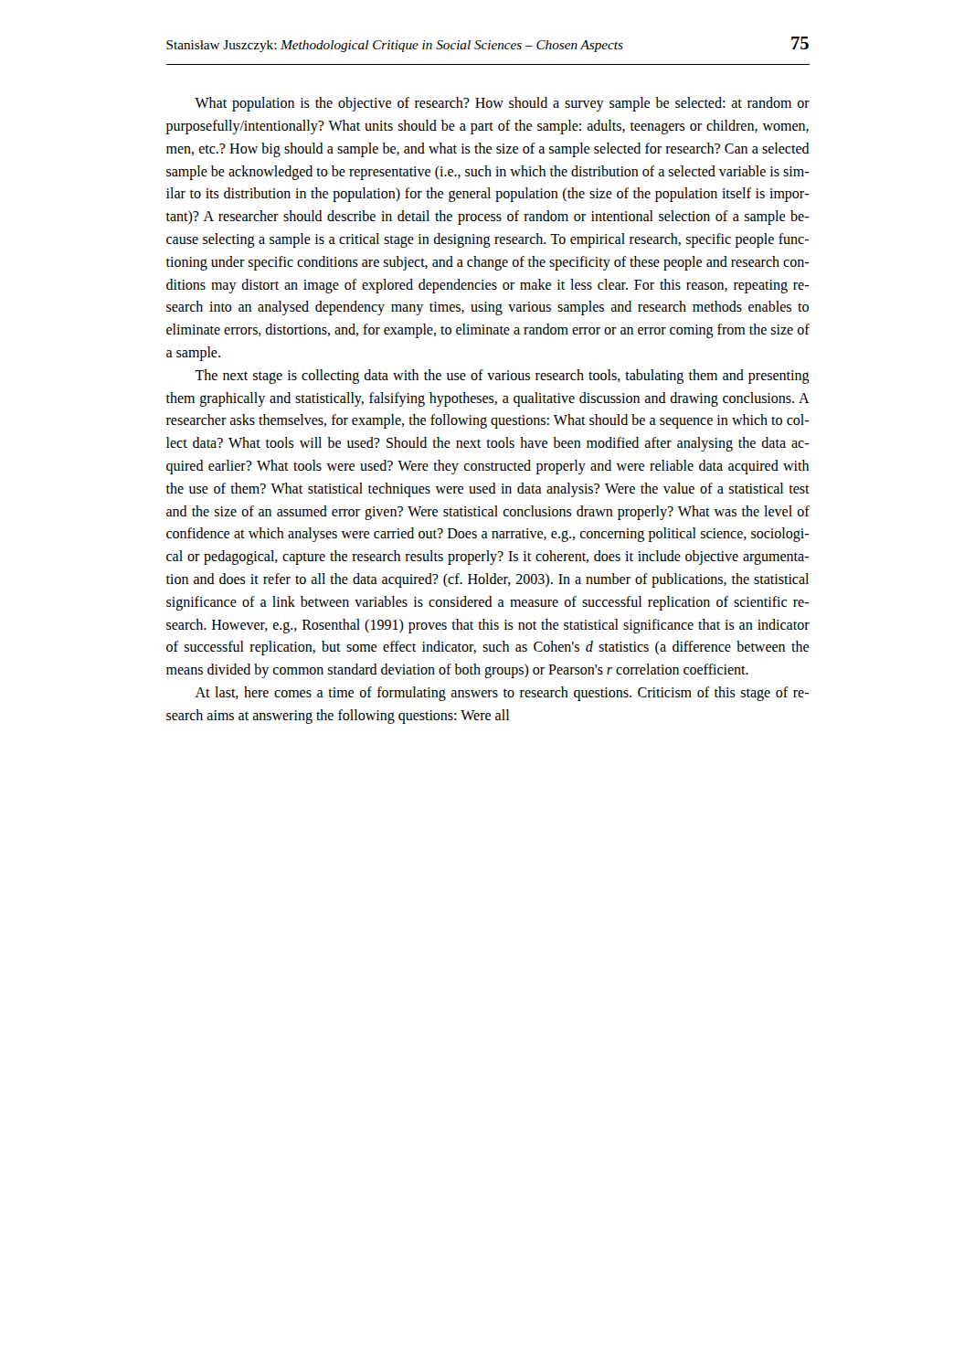Stanisław Juszczyk: Methodological Critique in Social Sciences – Chosen Aspects 75
What population is the objective of research? How should a survey sample be selected: at random or purposefully/intentionally? What units should be a part of the sample: adults, teenagers or children, women, men, etc.? How big should a sample be, and what is the size of a sample selected for research? Can a selected sample be acknowledged to be representative (i.e., such in which the distribution of a selected variable is similar to its distribution in the population) for the general population (the size of the population itself is important)? A researcher should describe in detail the process of random or intentional selection of a sample because selecting a sample is a critical stage in designing research. To empirical research, specific people functioning under specific conditions are subject, and a change of the specificity of these people and research conditions may distort an image of explored dependencies or make it less clear. For this reason, repeating research into an analysed dependency many times, using various samples and research methods enables to eliminate errors, distortions, and, for example, to eliminate a random error or an error coming from the size of a sample.
The next stage is collecting data with the use of various research tools, tabulating them and presenting them graphically and statistically, falsifying hypotheses, a qualitative discussion and drawing conclusions. A researcher asks themselves, for example, the following questions: What should be a sequence in which to collect data? What tools will be used? Should the next tools have been modified after analysing the data acquired earlier? What tools were used? Were they constructed properly and were reliable data acquired with the use of them? What statistical techniques were used in data analysis? Were the value of a statistical test and the size of an assumed error given? Were statistical conclusions drawn properly? What was the level of confidence at which analyses were carried out? Does a narrative, e.g., concerning political science, sociological or pedagogical, capture the research results properly? Is it coherent, does it include objective argumentation and does it refer to all the data acquired? (cf. Holder, 2003). In a number of publications, the statistical significance of a link between variables is considered a measure of successful replication of scientific research. However, e.g., Rosenthal (1991) proves that this is not the statistical significance that is an indicator of successful replication, but some effect indicator, such as Cohen's d statistics (a difference between the means divided by common standard deviation of both groups) or Pearson's r correlation coefficient.
At last, here comes a time of formulating answers to research questions. Criticism of this stage of research aims at answering the following questions: Were all